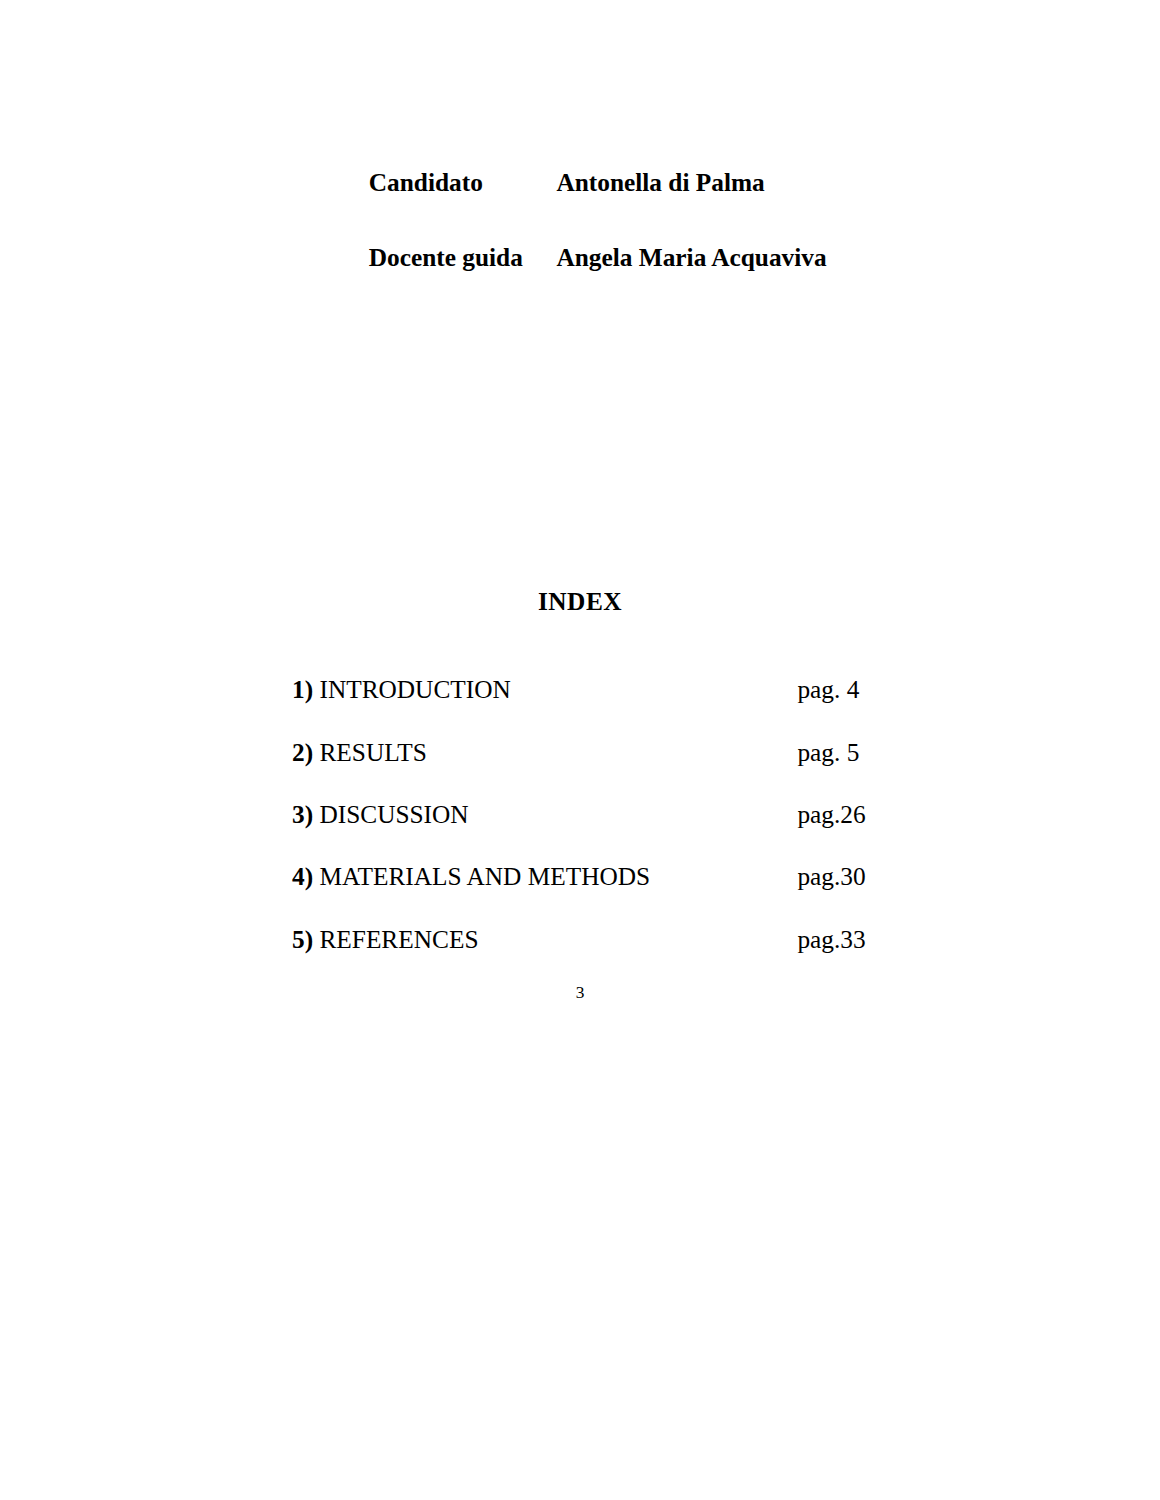| Candidato | Antonella di Palma |
| Docente guida | Angela Maria Acquaviva |
INDEX
| 1) INTRODUCTION | pag. 4 |
| 2) RESULTS | pag. 5 |
| 3) DISCUSSION | pag.26 |
| 4) MATERIALS AND METHODS | pag.30 |
| 5) REFERENCES | pag.33 |
3